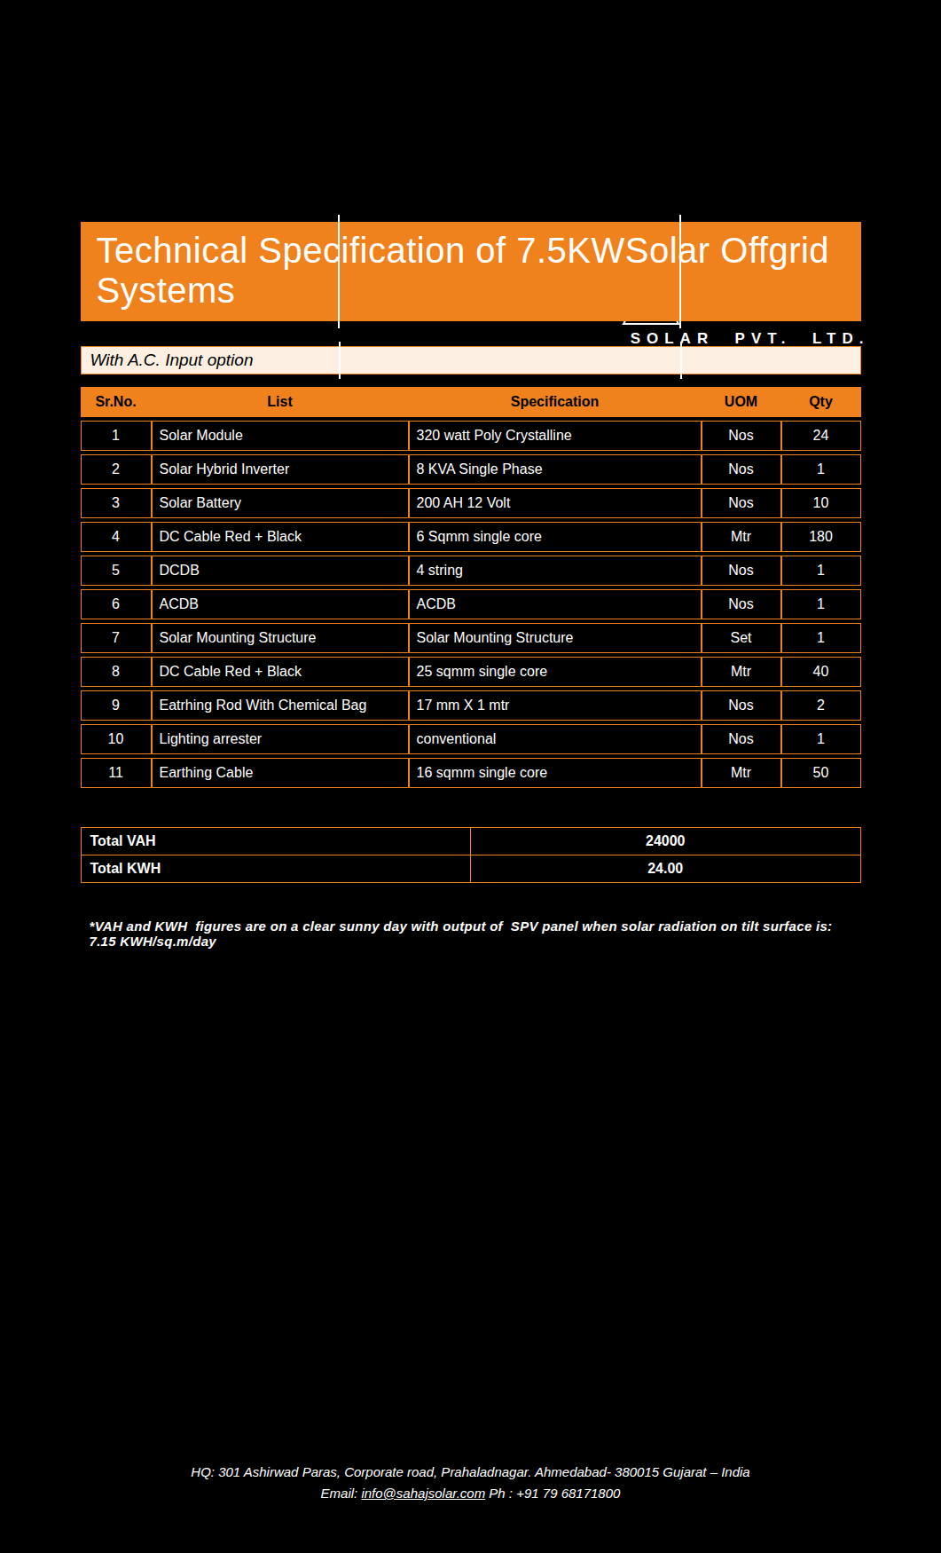SAHAJ
SOLAR PVT. LTD.
Technical Specification of 7.5KWSolar Offgrid Systems
With A.C. Input option
| Sr.No. | List | Specification | UOM | Qty |
| --- | --- | --- | --- | --- |
| 1 | Solar Module | 320 watt Poly Crystalline | Nos | 24 |
| 2 | Solar Hybrid Inverter | 8 KVA Single Phase | Nos | 1 |
| 3 | Solar Battery | 200 AH 12 Volt | Nos | 10 |
| 4 | DC Cable Red + Black | 6 Sqmm single core | Mtr | 180 |
| 5 | DCDB | 4 string | Nos | 1 |
| 6 | ACDB | ACDB | Nos | 1 |
| 7 | Solar Mounting Structure | Solar Mounting Structure | Set | 1 |
| 8 | DC Cable Red + Black | 25 sqmm single core | Mtr | 40 |
| 9 | Eatrhing Rod With Chemical Bag | 17 mm X 1 mtr | Nos | 2 |
| 10 | Lighting arrester | conventional | Nos | 1 |
| 11 | Earthing Cable | 16 sqmm single core | Mtr | 50 |
| Total VAH | 24000 |
| Total KWH | 24.00 |
*VAH and KWH figures are on a clear sunny day with output of SPV panel when solar radiation on tilt surface is: 7.15 KWH/sq.m/day
HQ: 301 Ashirwad Paras, Corporate road, Prahaladnagar. Ahmedabad- 380015 Gujarat – India
Email: info@sahajsolar.com Ph : +91 79 68171800